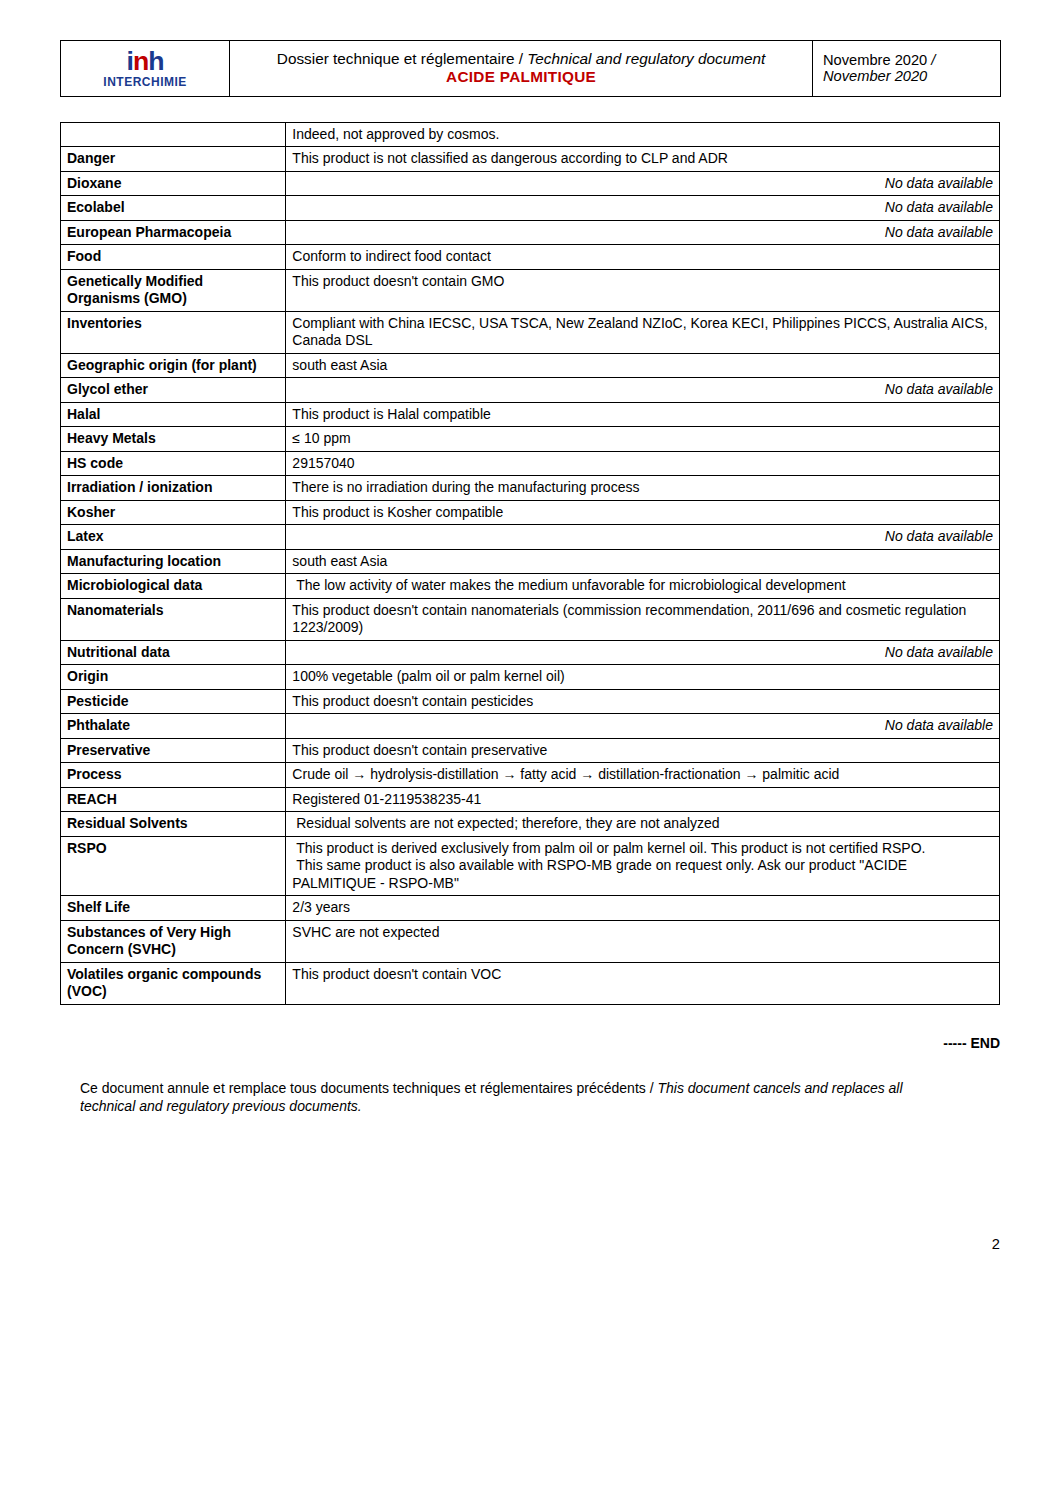inh
INTERCHIMIE
Dossier technique et réglementaire / Technical and regulatory document
ACIDE PALMITIQUE
Novembre 2020 /
November 2020
| | Indeed, not approved by cosmos. |
| Danger | This product is not classified as dangerous according to CLP and ADR |
| Dioxane | No data available |
| Ecolabel | No data available |
| European Pharmacopeia | No data available |
| Food | Conform to indirect food contact |
| Genetically Modified Organisms (GMO) | This product doesn't contain GMO |
| Inventories | Compliant with China IECSC, USA TSCA, New Zealand NZIoC, Korea KECI, Philippines PICCS, Australia AICS, Canada DSL |
| Geographic origin (for plant) | south east Asia |
| Glycol ether | No data available |
| Halal | This product is Halal compatible |
| Heavy Metals | ≤ 10 ppm |
| HS code | 29157040 |
| Irradiation / ionization | There is no irradiation during the manufacturing process |
| Kosher | This product is Kosher compatible |
| Latex | No data available |
| Manufacturing location | south east Asia |
| Microbiological data | The low activity of water makes the medium unfavorable for microbiological development |
| Nanomaterials | This product doesn't contain nanomaterials (commission recommendation, 2011/696 and cosmetic regulation 1223/2009) |
| Nutritional data | No data available |
| Origin | 100% vegetable (palm oil or palm kernel oil) |
| Pesticide | This product doesn't contain pesticides |
| Phthalate | No data available |
| Preservative | This product doesn't contain preservative |
| Process | Crude oil → hydrolysis-distillation → fatty acid → distillation-fractionation → palmitic acid |
| REACH | Registered 01-2119538235-41 |
| Residual Solvents | Residual solvents are not expected; therefore, they are not analyzed |
| RSPO | This product is derived exclusively from palm oil or palm kernel oil. This product is not certified RSPO. This same product is also available with RSPO-MB grade on request only. Ask our product "ACIDE PALMITIQUE - RSPO-MB" |
| Shelf Life | 2/3 years |
| Substances of Very High Concern (SVHC) | SVHC are not expected |
| Volatiles organic compounds (VOC) | This product doesn't contain VOC |
----- END
Ce document annule et remplace tous documents techniques et réglementaires précédents / This document cancels and replaces all technical and regulatory previous documents.
2